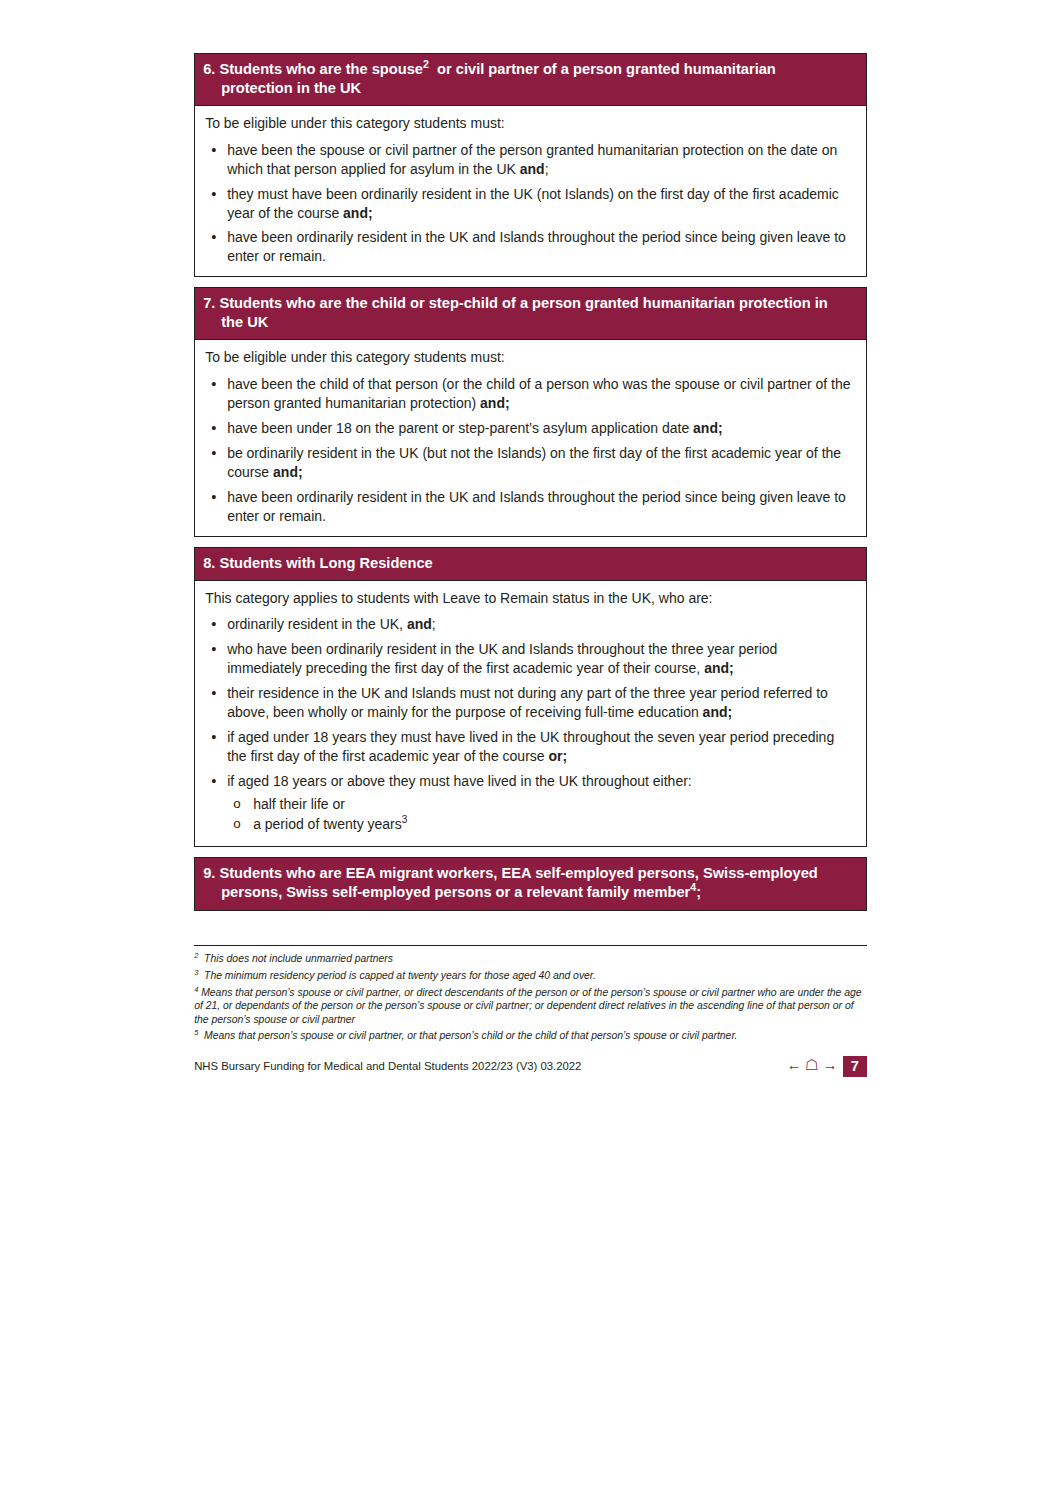| 6. Students who are the spouse 2 or civil partner of a person granted humanitarian protection in the UK |
| To be eligible under this category students must: have been the spouse or civil partner of the person granted humanitarian protection on the date on which that person applied for asylum in the UK and ; they must have been ordinarily resident in the UK (not Islands) on the first day of the first academic year of the course and; have been ordinarily resident in the UK and Islands throughout the period since being given leave to enter or remain. |
| 7. Students who are the child or step-child of a person granted humanitarian protection in the UK |
| To be eligible under this category students must: have been the child of that person (or the child of a person who was the spouse or civil partner of the person granted humanitarian protection) and; have been under 18 on the parent or step-parent’s asylum application date and; be ordinarily resident in the UK (but not the Islands) on the first day of the first academic year of the course and; have been ordinarily resident in the UK and Islands throughout the period since being given leave to enter or remain. |
| 8. Students with Long Residence |
| This category applies to students with Leave to Remain status in the UK, who are: ordinarily resident in the UK, and ; who have been ordinarily resident in the UK and Islands throughout the three year period immediately preceding the first day of the first academic year of their course, and; their residence in the UK and Islands must not during any part of the three year period referred to above, been wholly or mainly for the purpose of receiving full-time education and; if aged under 18 years they must have lived in the UK throughout the seven year period preceding the first day of the first academic year of the course or; if aged 18 years or above they must have lived in the UK throughout either: half their life or a period of twenty years 3 |
| 9. Students who are EEA migrant workers, EEA self-employed persons, Swiss-employed persons, Swiss self-employed persons or a relevant family member 4 ; |
2 This does not include unmarried partners
3 The minimum residency period is capped at twenty years for those aged 40 and over.
4 Means that person’s spouse or civil partner, or direct descendants of the person or of the person’s spouse or civil partner who are under the age of 21, or dependants of the person or the person’s spouse or civil partner; or dependent direct relatives in the ascending line of that person or of the person’s spouse or civil partner
5 Means that person’s spouse or civil partner, or that person’s child or the child of that person’s spouse or civil partner.
NHS Bursary Funding for Medical and Dental Students 2022/23 (V3) 03.2022
←☖→ 7